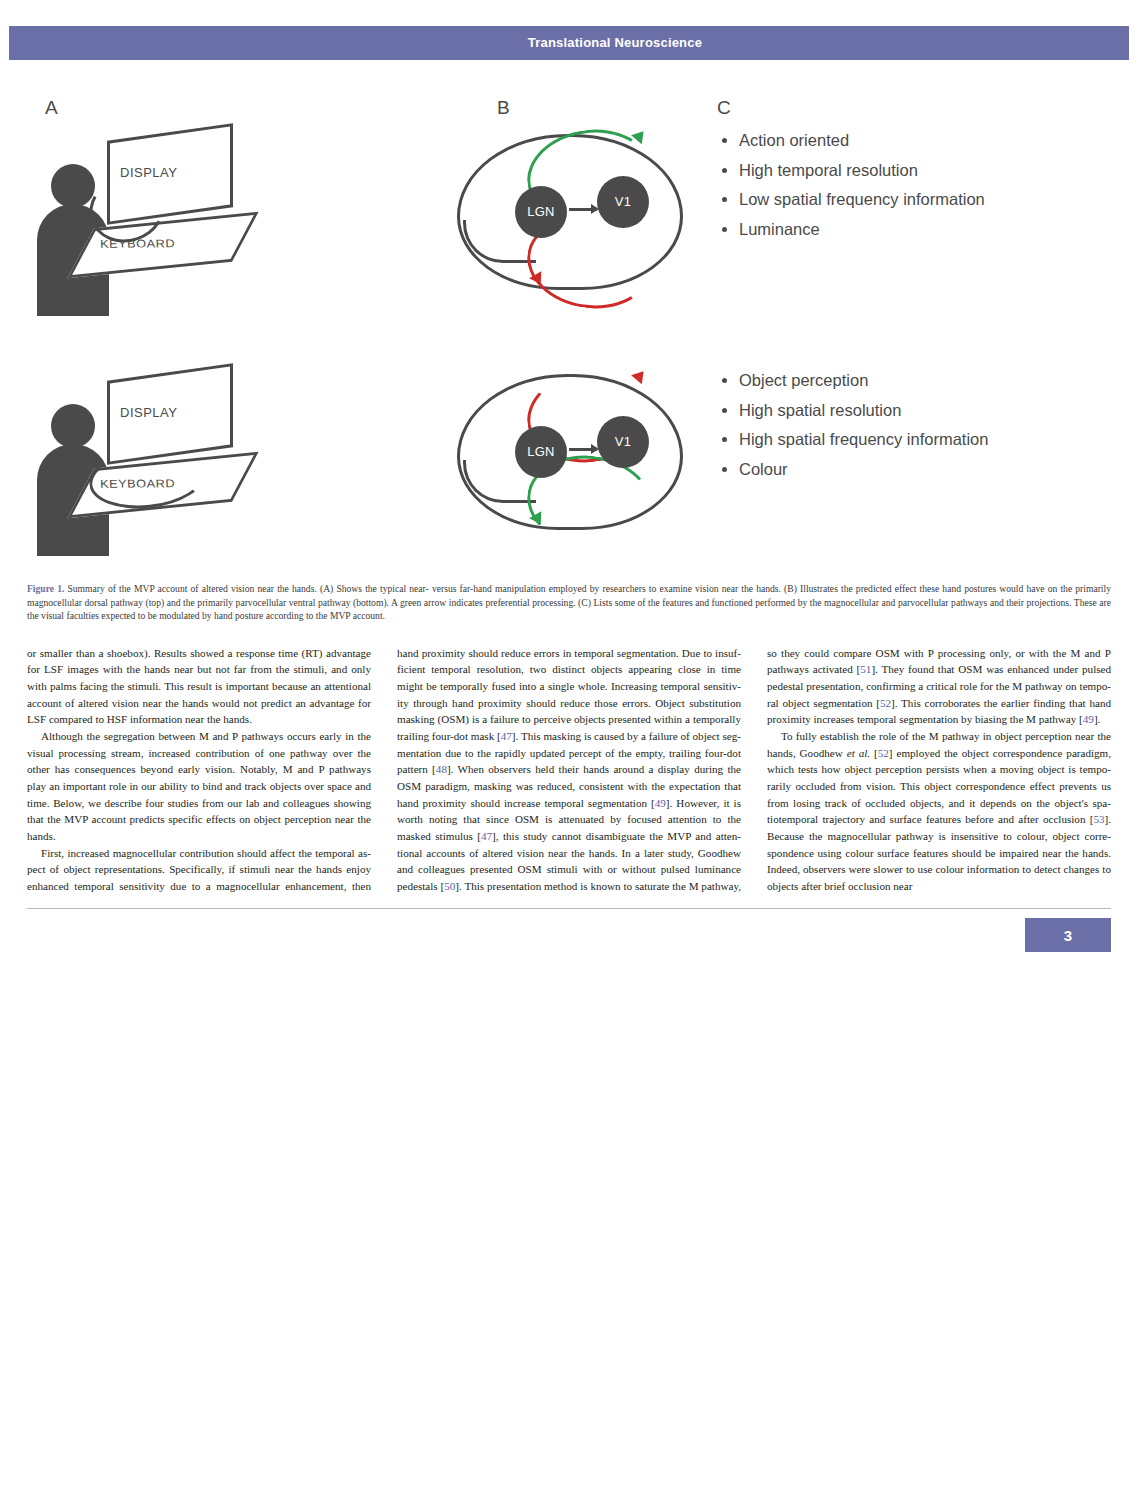Translational Neuroscience
A
B
C
DISPLAY
KEYBOARD
DISPLAY
KEYBOARD
LGN
V1
LGN
V1
Action oriented
High temporal resolution
Low spatial frequency information
Luminance
Object perception
High spatial resolution
High spatial frequency information
Colour
Figure 1. Summary of the MVP account of altered vision near the hands. (A) Shows the typical near- versus far-hand manipulation employed by researchers to examine vision near the hands. (B) Illustrates the predicted effect these hand postures would have on the primarily magnocellular dorsal pathway (top) and the primarily parvocellular ventral pathway (bottom). A green arrow indicates preferential processing. (C) Lists some of the features and functioned performed by the magnocellular and parvocellular pathways and their projections. These are the visual faculties expected to be modulated by hand posture according to the MVP account.
or smaller than a shoebox). Results showed a response time (RT) advantage for LSF images with the hands near but not far from the stimuli, and only with palms facing the stimuli. This result is important because an attentional account of altered vision near the hands would not predict an advantage for LSF compared to HSF information near the hands.
Although the segregation between M and P pathways occurs early in the visual processing stream, increased contribution of one pathway over the other has consequences beyond early vision. Notably, M and P pathways play an important role in our ability to bind and track objects over space and time. Below, we describe four studies from our lab and colleagues showing that the MVP account predicts specific effects on object perception near the hands.
First, increased magnocellular contribution should affect the temporal aspect of object representations. Specifically, if stimuli near the hands enjoy enhanced temporal sensitivity due to a magnocellular enhancement, then hand proximity should reduce errors in temporal segmentation. Due to insufficient temporal resolution, two distinct objects appearing close in time might be temporally fused into a single whole. Increasing temporal sensitivity through hand proximity should reduce those errors. Object substitution masking (OSM) is a failure to perceive objects presented within a temporally trailing four-dot mask [47]. This masking is caused by a failure of object segmentation due to the rapidly updated percept of the empty, trailing four-dot pattern [48]. When observers held their hands around a display during the OSM paradigm, masking was reduced, consistent with the expectation that hand proximity should increase temporal segmentation [49]. However, it is worth noting that since OSM is attenuated by focused attention to the masked stimulus [47], this study cannot disambiguate the MVP and attentional accounts of altered vision near the hands. In a later study, Goodhew and colleagues presented OSM stimuli with or without pulsed luminance pedestals [50]. This presentation method is known to saturate the M pathway, so they could compare OSM with P processing only, or with the M and P pathways activated [51]. They found that OSM was enhanced under pulsed pedestal presentation, confirming a critical role for the M pathway on temporal object segmentation [52]. This corroborates the earlier finding that hand proximity increases temporal segmentation by biasing the M pathway [49].
To fully establish the role of the M pathway in object perception near the hands, Goodhew et al. [52] employed the object correspondence paradigm, which tests how object perception persists when a moving object is temporarily occluded from vision. This object correspondence effect prevents us from losing track of occluded objects, and it depends on the object's spatiotemporal trajectory and surface features before and after occlusion [53]. Because the magnocellular pathway is insensitive to colour, object correspondence using colour surface features should be impaired near the hands. Indeed, observers were slower to use colour information to detect changes to objects after brief occlusion near
3